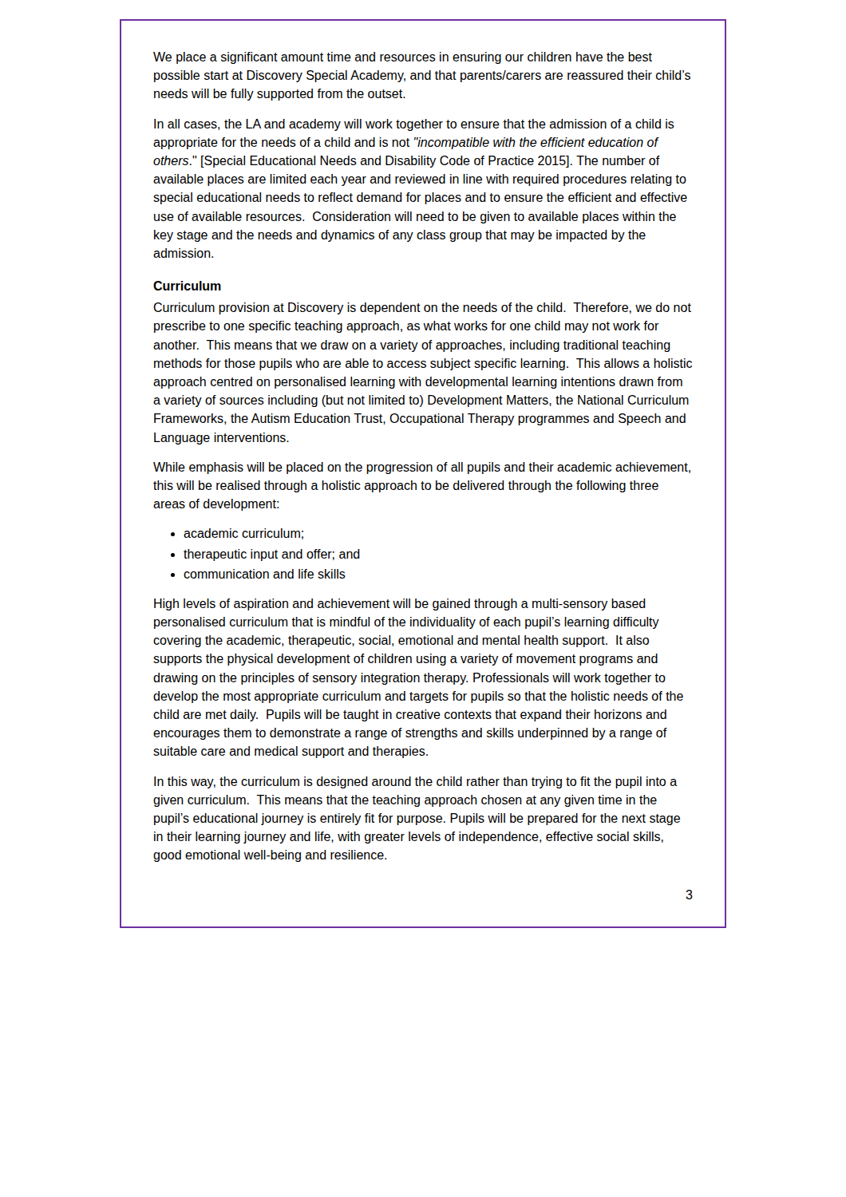We place a significant amount time and resources in ensuring our children have the best possible start at Discovery Special Academy, and that parents/carers are reassured their child’s needs will be fully supported from the outset.
In all cases, the LA and academy will work together to ensure that the admission of a child is appropriate for the needs of a child and is not "incompatible with the efficient education of others." [Special Educational Needs and Disability Code of Practice 2015]. The number of available places are limited each year and reviewed in line with required procedures relating to special educational needs to reflect demand for places and to ensure the efficient and effective use of available resources. Consideration will need to be given to available places within the key stage and the needs and dynamics of any class group that may be impacted by the admission.
Curriculum
Curriculum provision at Discovery is dependent on the needs of the child. Therefore, we do not prescribe to one specific teaching approach, as what works for one child may not work for another. This means that we draw on a variety of approaches, including traditional teaching methods for those pupils who are able to access subject specific learning. This allows a holistic approach centred on personalised learning with developmental learning intentions drawn from a variety of sources including (but not limited to) Development Matters, the National Curriculum Frameworks, the Autism Education Trust, Occupational Therapy programmes and Speech and Language interventions.
While emphasis will be placed on the progression of all pupils and their academic achievement, this will be realised through a holistic approach to be delivered through the following three areas of development:
academic curriculum;
therapeutic input and offer; and
communication and life skills
High levels of aspiration and achievement will be gained through a multi-sensory based personalised curriculum that is mindful of the individuality of each pupil’s learning difficulty covering the academic, therapeutic, social, emotional and mental health support. It also supports the physical development of children using a variety of movement programs and drawing on the principles of sensory integration therapy. Professionals will work together to develop the most appropriate curriculum and targets for pupils so that the holistic needs of the child are met daily. Pupils will be taught in creative contexts that expand their horizons and encourages them to demonstrate a range of strengths and skills underpinned by a range of suitable care and medical support and therapies.
In this way, the curriculum is designed around the child rather than trying to fit the pupil into a given curriculum. This means that the teaching approach chosen at any given time in the pupil’s educational journey is entirely fit for purpose. Pupils will be prepared for the next stage in their learning journey and life, with greater levels of independence, effective social skills, good emotional well-being and resilience.
3